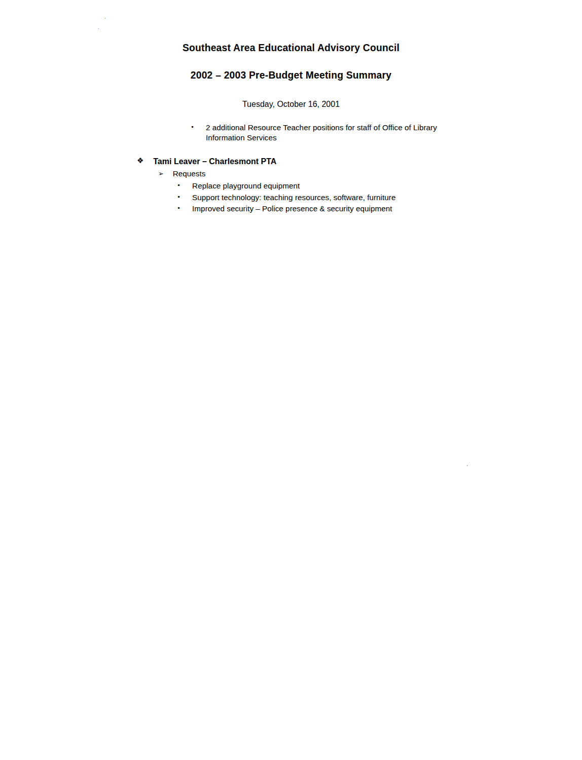, . ‘
Southeast Area Educational Advisory Council
2002 – 2003 Pre-Budget Meeting Summary
Tuesday, October 16, 2001
2 additional Resource Teacher positions for staff of Office of Library Information Services
Tami Leaver – Charlesmont PTA
Requests
Replace playground equipment
Support technology: teaching resources, software, furniture
Improved security – Police presence & security equipment